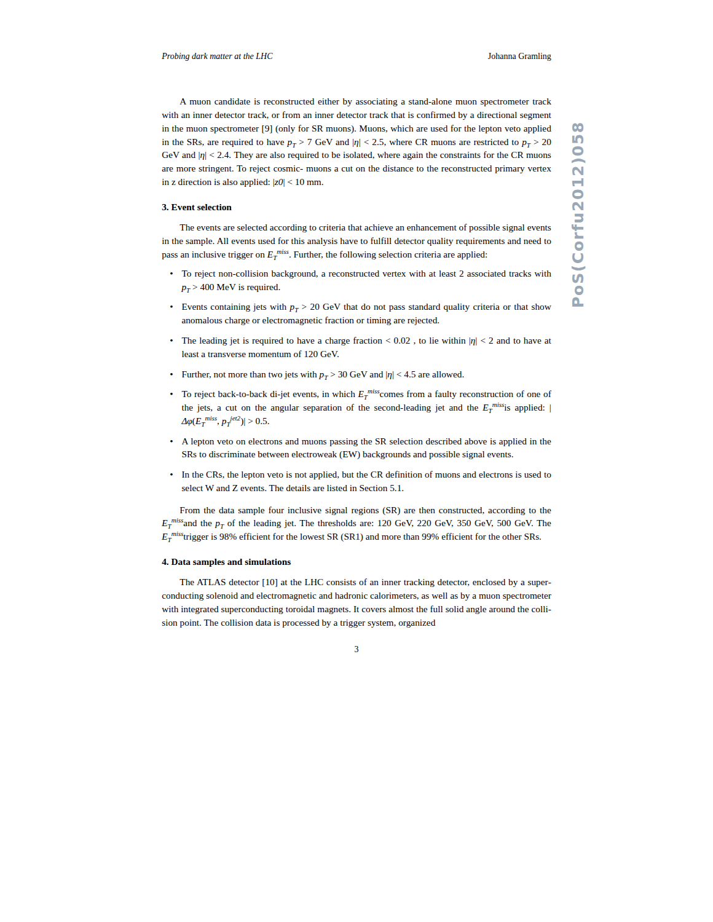Probing dark matter at the LHC Johanna Gramling
PoS(Corfu2012)058
A muon candidate is reconstructed either by associating a stand-alone muon spectrometer track with an inner detector track, or from an inner detector track that is confirmed by a directional segment in the muon spectrometer [9] (only for SR muons). Muons, which are used for the lepton veto applied in the SRs, are required to have pT > 7 GeV and |η| < 2.5, where CR muons are restricted to pT > 20 GeV and |η| < 2.4. They are also required to be isolated, where again the constraints for the CR muons are more stringent. To reject cosmic- muons a cut on the distance to the reconstructed primary vertex in z direction is also applied: |z0| < 10 mm.
3. Event selection
The events are selected according to criteria that achieve an enhancement of possible signal events in the sample. All events used for this analysis have to fulfill detector quality requirements and need to pass an inclusive trigger on ETmiss. Further, the following selection criteria are applied:
To reject non-collision background, a reconstructed vertex with at least 2 associated tracks with pT > 400 MeV is required.
Events containing jets with pT > 20 GeV that do not pass standard quality criteria or that show anomalous charge or electromagnetic fraction or timing are rejected.
The leading jet is required to have a charge fraction < 0.02 , to lie within |η| < 2 and to have at least a transverse momentum of 120 GeV.
Further, not more than two jets with pT > 30 GeV and |η| < 4.5 are allowed.
To reject back-to-back di-jet events, in which ETmisscomes from a faulty reconstruction of one of the jets, a cut on the angular separation of the second-leading jet and the ETmissis applied: |Δφ(ETmiss, pTjet2)| > 0.5.
A lepton veto on electrons and muons passing the SR selection described above is applied in the SRs to discriminate between electroweak (EW) backgrounds and possible signal events.
In the CRs, the lepton veto is not applied, but the CR definition of muons and electrons is used to select W and Z events. The details are listed in Section 5.1.
From the data sample four inclusive signal regions (SR) are then constructed, according to the ETmissand the pT of the leading jet. The thresholds are: 120 GeV, 220 GeV, 350 GeV, 500 GeV. The ETmisstrigger is 98% efficient for the lowest SR (SR1) and more than 99% efficient for the other SRs.
4. Data samples and simulations
The ATLAS detector [10] at the LHC consists of an inner tracking detector, enclosed by a superconducting solenoid and electromagnetic and hadronic calorimeters, as well as by a muon spectrometer with integrated superconducting toroidal magnets. It covers almost the full solid angle around the collision point. The collision data is processed by a trigger system, organized
3